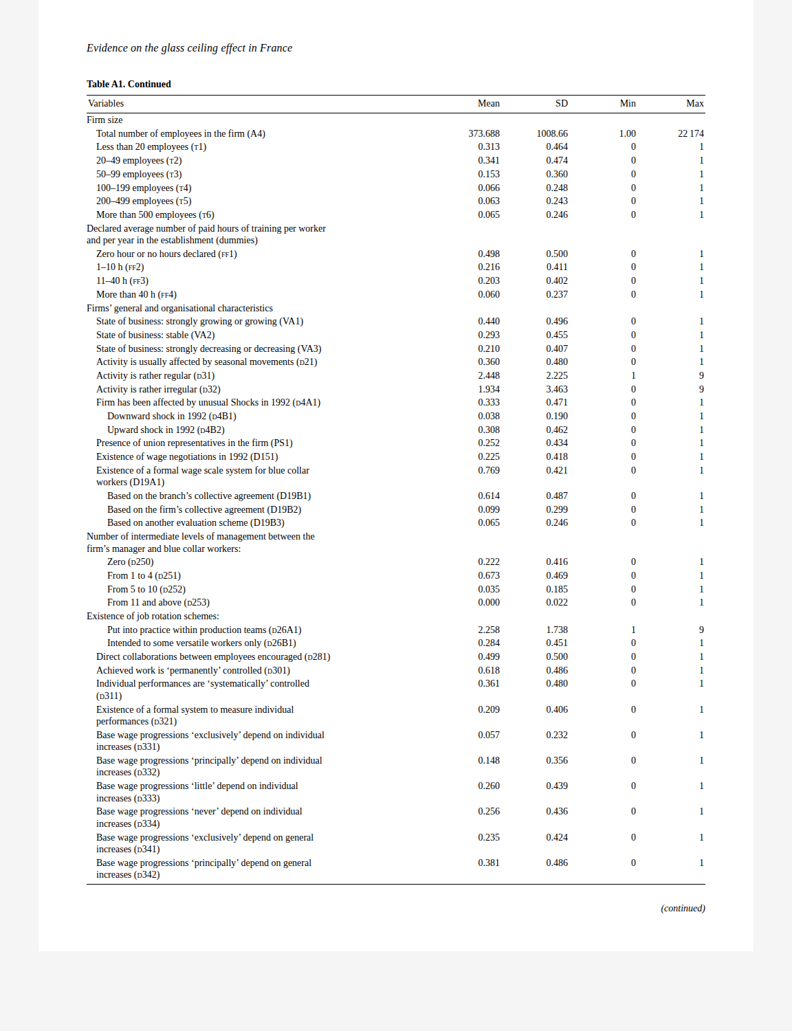Evidence on the glass ceiling effect in France
Table A1. Continued
| Variables | Mean | SD | Min | Max |
| --- | --- | --- | --- | --- |
| Firm size | | | | |
| Total number of employees in the firm (A4) | 373.688 | 1008.66 | 1.00 | 22 174 |
| Less than 20 employees ( t 1) | 0.313 | 0.464 | 0 | 1 |
| 20–49 employees ( t 2) | 0.341 | 0.474 | 0 | 1 |
| 50–99 employees ( t 3) | 0.153 | 0.360 | 0 | 1 |
| 100–199 employees ( t 4) | 0.066 | 0.248 | 0 | 1 |
| 200–499 employees ( t 5) | 0.063 | 0.243 | 0 | 1 |
| More than 500 employees ( t 6) | 0.065 | 0.246 | 0 | 1 |
| Declared average number of paid hours of training per worker and per year in the establishment (dummies) | | | | |
| Zero hour or no hours declared ( ff 1) | 0.498 | 0.500 | 0 | 1 |
| 1–10 h ( ff 2) | 0.216 | 0.411 | 0 | 1 |
| 11–40 h ( ff 3) | 0.203 | 0.402 | 0 | 1 |
| More than 40 h ( ff 4) | 0.060 | 0.237 | 0 | 1 |
| Firms’ general and organisational characteristics | | | | |
| State of business: strongly growing or growing (VA1) | 0.440 | 0.496 | 0 | 1 |
| State of business: stable (VA2) | 0.293 | 0.455 | 0 | 1 |
| State of business: strongly decreasing or decreasing (VA3) | 0.210 | 0.407 | 0 | 1 |
| Activity is usually affected by seasonal movements ( d 21) | 0.360 | 0.480 | 0 | 1 |
| Activity is rather regular ( d 31) | 2.448 | 2.225 | 1 | 9 |
| Activity is rather irregular ( d 32) | 1.934 | 3.463 | 0 | 9 |
| Firm has been affected by unusual Shocks in 1992 ( d 4A1) | 0.333 | 0.471 | 0 | 1 |
| Downward shock in 1992 ( d 4B1) | 0.038 | 0.190 | 0 | 1 |
| Upward shock in 1992 ( d 4B2) | 0.308 | 0.462 | 0 | 1 |
| Presence of union representatives in the firm (PS1) | 0.252 | 0.434 | 0 | 1 |
| Existence of wage negotiations in 1992 (D151) | 0.225 | 0.418 | 0 | 1 |
| Existence of a formal wage scale system for blue collar workers (D19A1) | 0.769 | 0.421 | 0 | 1 |
| Based on the branch’s collective agreement (D19B1) | 0.614 | 0.487 | 0 | 1 |
| Based on the firm’s collective agreement (D19B2) | 0.099 | 0.299 | 0 | 1 |
| Based on another evaluation scheme (D19B3) | 0.065 | 0.246 | 0 | 1 |
| Number of intermediate levels of management between the firm’s manager and blue collar workers: | | | | |
| Zero ( d 250) | 0.222 | 0.416 | 0 | 1 |
| From 1 to 4 ( d 251) | 0.673 | 0.469 | 0 | 1 |
| From 5 to 10 ( d 252) | 0.035 | 0.185 | 0 | 1 |
| From 11 and above ( d 253) | 0.000 | 0.022 | 0 | 1 |
| Existence of job rotation schemes: | | | | |
| Put into practice within production teams ( d 26A1) | 2.258 | 1.738 | 1 | 9 |
| Intended to some versatile workers only ( d 26B1) | 0.284 | 0.451 | 0 | 1 |
| Direct collaborations between employees encouraged ( d 281) | 0.499 | 0.500 | 0 | 1 |
| Achieved work is ‘permanently’ controlled ( d 301) | 0.618 | 0.486 | 0 | 1 |
| Individual performances are ‘systematically’ controlled ( d 311) | 0.361 | 0.480 | 0 | 1 |
| Existence of a formal system to measure individual performances ( d 321) | 0.209 | 0.406 | 0 | 1 |
| Base wage progressions ‘exclusively’ depend on individual increases ( d 331) | 0.057 | 0.232 | 0 | 1 |
| Base wage progressions ‘principally’ depend on individual increases ( d 332) | 0.148 | 0.356 | 0 | 1 |
| Base wage progressions ‘little’ depend on individual increases ( d 333) | 0.260 | 0.439 | 0 | 1 |
| Base wage progressions ‘never’ depend on individual increases ( d 334) | 0.256 | 0.436 | 0 | 1 |
| Base wage progressions ‘exclusively’ depend on general increases ( d 341) | 0.235 | 0.424 | 0 | 1 |
| Base wage progressions ‘principally’ depend on general increases ( d 342) | 0.381 | 0.486 | 0 | 1 |
(continued)